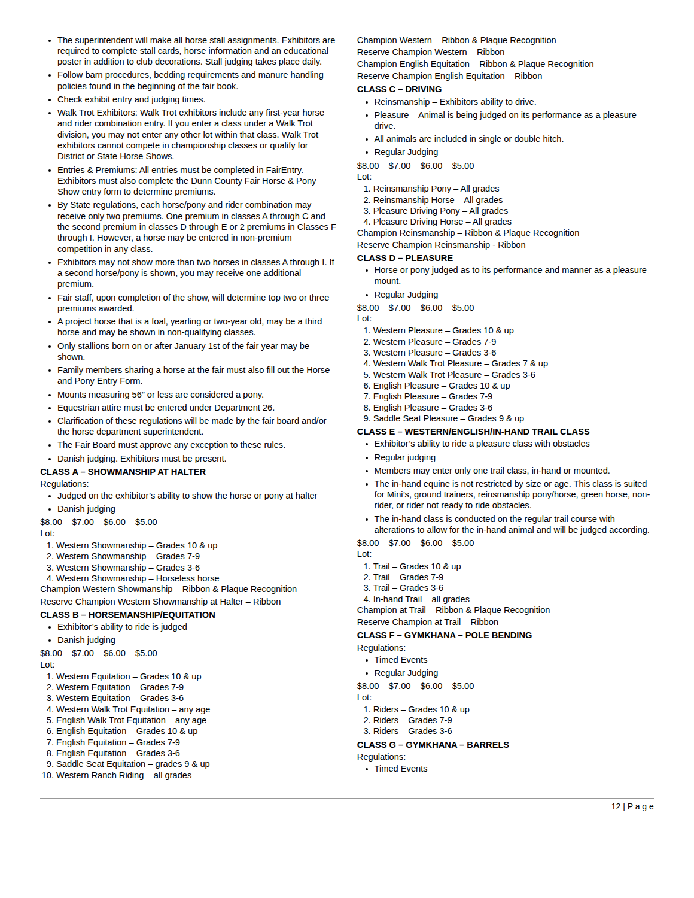The superintendent will make all horse stall assignments. Exhibitors are required to complete stall cards, horse information and an educational poster in addition to club decorations. Stall judging takes place daily.
Follow barn procedures, bedding requirements and manure handling policies found in the beginning of the fair book.
Check exhibit entry and judging times.
Walk Trot Exhibitors: Walk Trot exhibitors include any first-year horse and rider combination entry. If you enter a class under a Walk Trot division, you may not enter any other lot within that class. Walk Trot exhibitors cannot compete in championship classes or qualify for District or State Horse Shows.
Entries & Premiums: All entries must be completed in FairEntry. Exhibitors must also complete the Dunn County Fair Horse & Pony Show entry form to determine premiums.
By State regulations, each horse/pony and rider combination may receive only two premiums. One premium in classes A through C and the second premium in classes D through E or 2 premiums in Classes F through I. However, a horse may be entered in non-premium competition in any class.
Exhibitors may not show more than two horses in classes A through I. If a second horse/pony is shown, you may receive one additional premium.
Fair staff, upon completion of the show, will determine top two or three premiums awarded.
A project horse that is a foal, yearling or two-year old, may be a third horse and may be shown in non-qualifying classes.
Only stallions born on or after January 1st of the fair year may be shown.
Family members sharing a horse at the fair must also fill out the Horse and Pony Entry Form.
Mounts measuring 56” or less are considered a pony.
Equestrian attire must be entered under Department 26.
Clarification of these regulations will be made by the fair board and/or the horse department superintendent.
The Fair Board must approve any exception to these rules.
Danish judging. Exhibitors must be present.
Class A – Showmanship at Halter
Regulations:
Judged on the exhibitor’s ability to show the horse or pony at halter
Danish judging
$8.00 $7.00 $6.00 $5.00
Lot:
Western Showmanship – Grades 10 & up
Western Showmanship – Grades 7-9
Western Showmanship – Grades 3-6
Western Showmanship – Horseless horse
Champion Western Showmanship – Ribbon & Plaque Recognition
Reserve Champion Western Showmanship at Halter – Ribbon
Class B – Horsemanship/Equitation
Exhibitor’s ability to ride is judged
Danish judging
$8.00 $7.00 $6.00 $5.00
Lot:
Western Equitation – Grades 10 & up
Western Equitation – Grades 7-9
Western Equitation – Grades 3-6
Western Walk Trot Equitation – any age
English Walk Trot Equitation – any age
English Equitation – Grades 10 & up
English Equitation – Grades 7-9
English Equitation – Grades 3-6
Saddle Seat Equitation – grades 9 & up
Western Ranch Riding – all grades
Champion Western – Ribbon & Plaque Recognition
Reserve Champion Western – Ribbon
Champion English Equitation – Ribbon & Plaque Recognition
Reserve Champion English Equitation – Ribbon
Class C – Driving
Reinsmanship – Exhibitors ability to drive.
Pleasure – Animal is being judged on its performance as a pleasure drive.
All animals are included in single or double hitch.
Regular Judging
$8.00 $7.00 $6.00 $5.00
Lot:
Reinsmanship Pony – All grades
Reinsmanship Horse – All grades
Pleasure Driving Pony – All grades
Pleasure Driving Horse – All grades
Champion Reinsmanship – Ribbon & Plaque Recognition
Reserve Champion Reinsmanship - Ribbon
Class D – Pleasure
Horse or pony judged as to its performance and manner as a pleasure mount.
Regular Judging
$8.00 $7.00 $6.00 $5.00
Lot:
Western Pleasure – Grades 10 & up
Western Pleasure – Grades 7-9
Western Pleasure – Grades 3-6
Western Walk Trot Pleasure – Grades 7 & up
Western Walk Trot Pleasure – Grades 3-6
English Pleasure – Grades 10 & up
English Pleasure – Grades 7-9
English Pleasure – Grades 3-6
Saddle Seat Pleasure – Grades 9 & up
Class E – Western/English/In-Hand Trail Class
Exhibitor’s ability to ride a pleasure class with obstacles
Regular judging
Members may enter only one trail class, in-hand or mounted.
The in-hand equine is not restricted by size or age. This class is suited for Mini’s, ground trainers, reinsmanship pony/horse, green horse, non-rider, or rider not ready to ride obstacles.
The in-hand class is conducted on the regular trail course with alterations to allow for the in-hand animal and will be judged according.
$8.00 $7.00 $6.00 $5.00
Lot:
Trail – Grades 10 & up
Trail – Grades 7-9
Trail – Grades 3-6
In-hand Trail – all grades
Champion at Trail – Ribbon & Plaque Recognition
Reserve Champion at Trail – Ribbon
Class F – Gymkhana – Pole Bending
Regulations:
Timed Events
Regular Judging
$8.00 $7.00 $6.00 $5.00
Lot:
Riders – Grades 10 & up
Riders – Grades 7-9
Riders – Grades 3-6
Class G – Gymkhana – Barrels
Regulations:
Timed Events
12 | P a g e